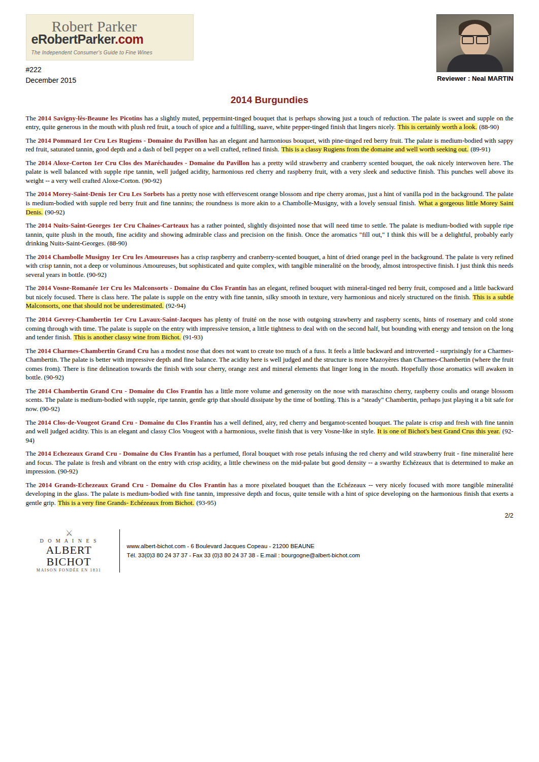Robert Parker
eRobertParker.com
The Independent Consumer's Guide to Fine Wines
#222
December 2015
Reviewer : Neal MARTIN
2014 Burgundies
The 2014 Savigny-lès-Beaune les Picotins has a slightly muted, peppermint-tinged bouquet that is perhaps showing just a touch of reduction. The palate is sweet and supple on the entry, quite generous in the mouth with plush red fruit, a touch of spice and a fulfilling, suave, white pepper-tinged finish that lingers nicely. This is certainly worth a look. (88-90)
The 2014 Pommard 1er Cru Les Rugiens - Domaine du Pavillon has an elegant and harmonious bouquet, with pine-tinged red berry fruit. The palate is medium-bodied with sappy red fruit, saturated tannin, good depth and a dash of bell pepper on a well crafted, refined finish. This is a classy Rugiens from the domaine and well worth seeking out. (89-91)
The 2014 Aloxe-Corton 1er Cru Clos des Maréchaudes - Domaine du Pavillon has a pretty wild strawberry and cranberry scented bouquet, the oak nicely interwoven here. The palate is well balanced with supple ripe tannin, well judged acidity, harmonious red cherry and raspberry fruit, with a very sleek and seductive finish. This punches well above its weight -- a very well crafted Aloxe-Corton. (90-92)
The 2014 Morey-Saint-Denis 1er Cru Les Sorbets has a pretty nose with effervescent orange blossom and ripe cherry aromas, just a hint of vanilla pod in the background. The palate is medium-bodied with supple red berry fruit and fine tannins; the roundness is more akin to a Chambolle-Musigny, with a lovely sensual finish. What a gorgeous little Morey Saint Denis. (90-92)
The 2014 Nuits-Saint-Georges 1er Cru Chaines-Carteaux has a rather pointed, slightly disjointed nose that will need time to settle. The palate is medium-bodied with supple ripe tannin, quite plush in the mouth, fine acidity and showing admirable class and precision on the finish. Once the aromatics "fill out," I think this will be a delightful, probably early drinking Nuits-Saint-Georges. (88-90)
The 2014 Chambolle Musigny 1er Cru les Amoureuses has a crisp raspberry and cranberry-scented bouquet, a hint of dried orange peel in the background. The palate is very refined with crisp tannin, not a deep or voluminous Amoureuses, but sophisticated and quite complex, with tangible mineralité on the broody, almost introspective finish. I just think this needs several years in bottle. (90-92)
The 2014 Vosne-Romanée 1er Cru les Malconsorts - Domaine du Clos Frantin has an elegant, refined bouquet with mineral-tinged red berry fruit, composed and a little backward but nicely focused. There is class here. The palate is supple on the entry with fine tannin, silky smooth in texture, very harmonious and nicely structured on the finish. This is a subtle Malconsorts, one that should not be underestimated. (92-94)
The 2014 Gevrey-Chambertin 1er Cru Lavaux-Saint-Jacques has plenty of fruité on the nose with outgoing strawberry and raspberry scents, hints of rosemary and cold stone coming through with time. The palate is supple on the entry with impressive tension, a little tightness to deal with on the second half, but bounding with energy and tension on the long and tender finish. This is another classy wine from Bichot. (91-93)
The 2014 Charmes-Chambertin Grand Cru has a modest nose that does not want to create too much of a fuss. It feels a little backward and introverted - surprisingly for a Charmes-Chambertin. The palate is better with impressive depth and fine balance. The acidity here is well judged and the structure is more Mazoyères than Charmes-Chambertin (where the fruit comes from). There is fine delineation towards the finish with sour cherry, orange zest and mineral elements that linger long in the mouth. Hopefully those aromatics will awaken in bottle. (90-92)
The 2014 Chambertin Grand Cru - Domaine du Clos Frantin has a little more volume and generosity on the nose with maraschino cherry, raspberry coulis and orange blossom scents. The palate is medium-bodied with supple, ripe tannin, gentle grip that should dissipate by the time of bottling. This is a "steady" Chambertin, perhaps just playing it a bit safe for now. (90-92)
The 2014 Clos-de-Vougeot Grand Cru - Domaine du Clos Frantin has a well defined, airy, red cherry and bergamot-scented bouquet. The palate is crisp and fresh with fine tannin and well judged acidity. This is an elegant and classy Clos Vougeot with a harmonious, svelte finish that is very Vosne-like in style. It is one of Bichot's best Grand Crus this year. (92-94)
The 2014 Echezeaux Grand Cru - Domaine du Clos Frantin has a perfumed, floral bouquet with rose petals infusing the red cherry and wild strawberry fruit - fine mineralité here and focus. The palate is fresh and vibrant on the entry with crisp acidity, a little chewiness on the mid-palate but good density -- a swarthy Echézeaux that is determined to make an impression. (90-92)
The 2014 Grands-Echezeaux Grand Cru - Domaine du Clos Frantin has a more pixelated bouquet than the Echézeaux -- very nicely focused with more tangible mineralité developing in the glass. The palate is medium-bodied with fine tannin, impressive depth and focus, quite tensile with a hint of spice developing on the harmonious finish that exerts a gentle grip. This is a very fine Grands- Echézeaux from Bichot. (93-95)
2/2
⚔
D O M A I N E S
ALBERT BICHOT
MAISON FONDÉE EN 1831
www.albert-bichot.com - 6 Boulevard Jacques Copeau - 21200 BEAUNE
Tél. 33(0)3 80 24 37 37 - Fax 33 (0)3 80 24 37 38 - E.mail : bourgogne@albert-bichot.com